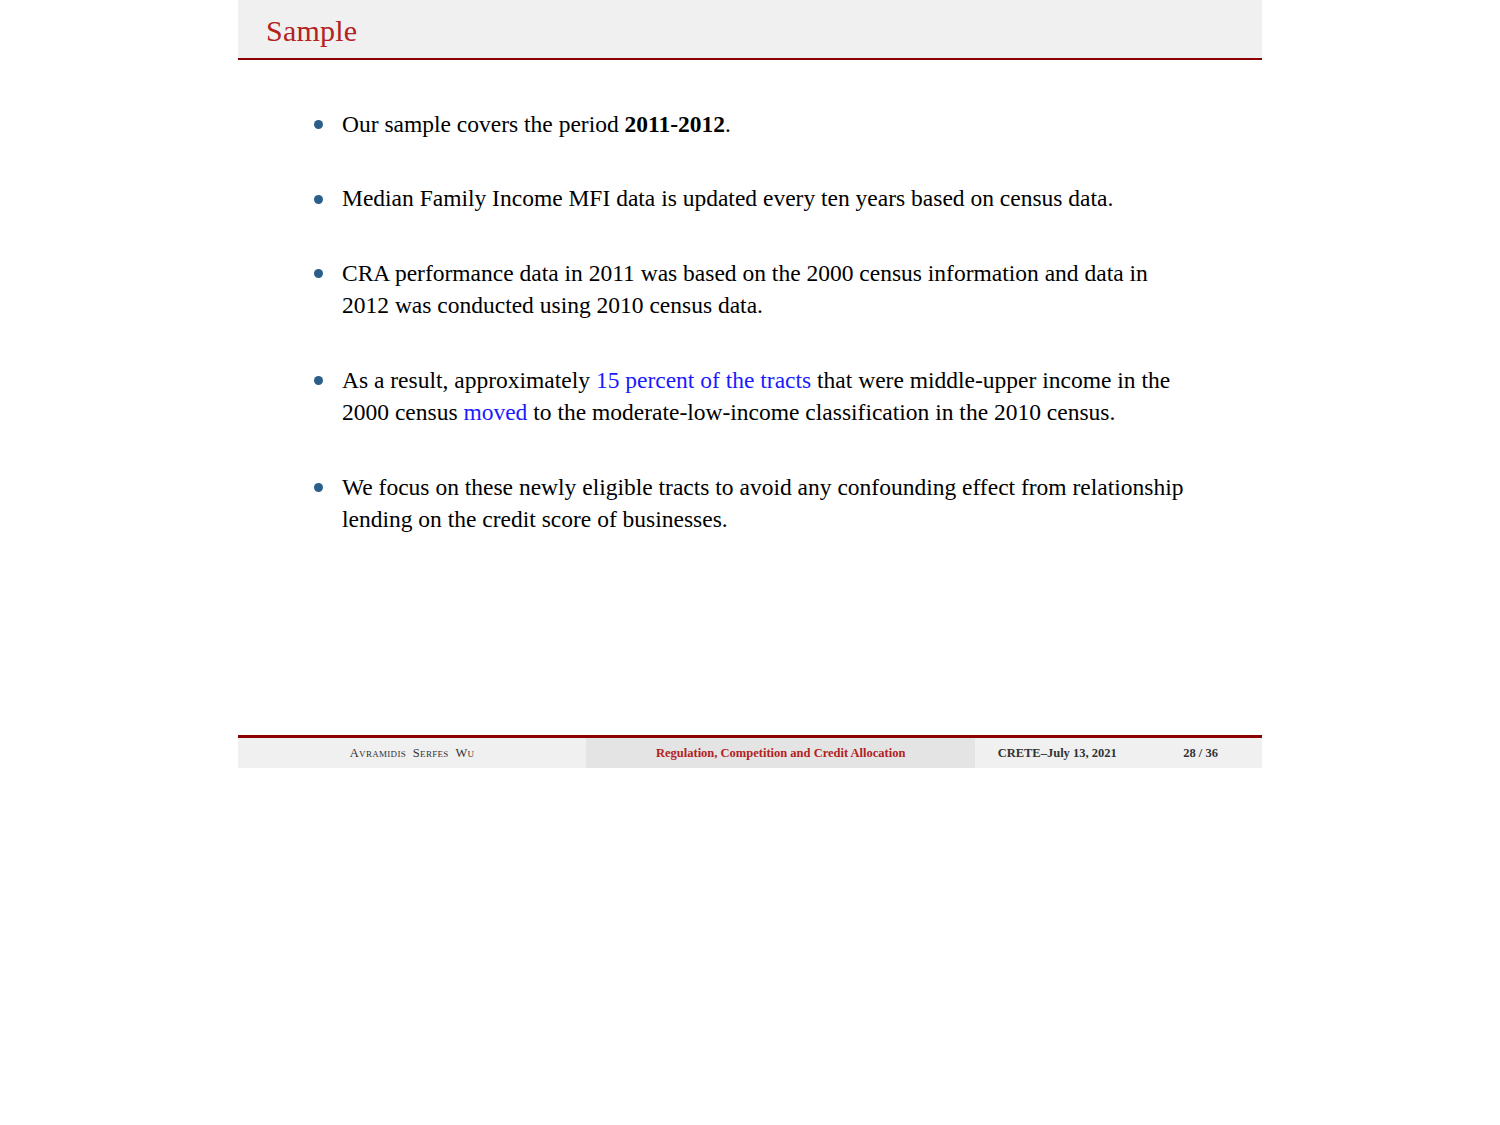Sample
Our sample covers the period 2011-2012.
Median Family Income MFI data is updated every ten years based on census data.
CRA performance data in 2011 was based on the 2000 census information and data in 2012 was conducted using 2010 census data.
As a result, approximately 15 percent of the tracts that were middle-upper income in the 2000 census moved to the moderate-low-income classification in the 2010 census.
We focus on these newly eligible tracts to avoid any confounding effect from relationship lending on the credit score of businesses.
Avramidis Serfes Wu
Regulation, Competition and Credit Allocation
CRETE–July 13, 2021
28 / 36